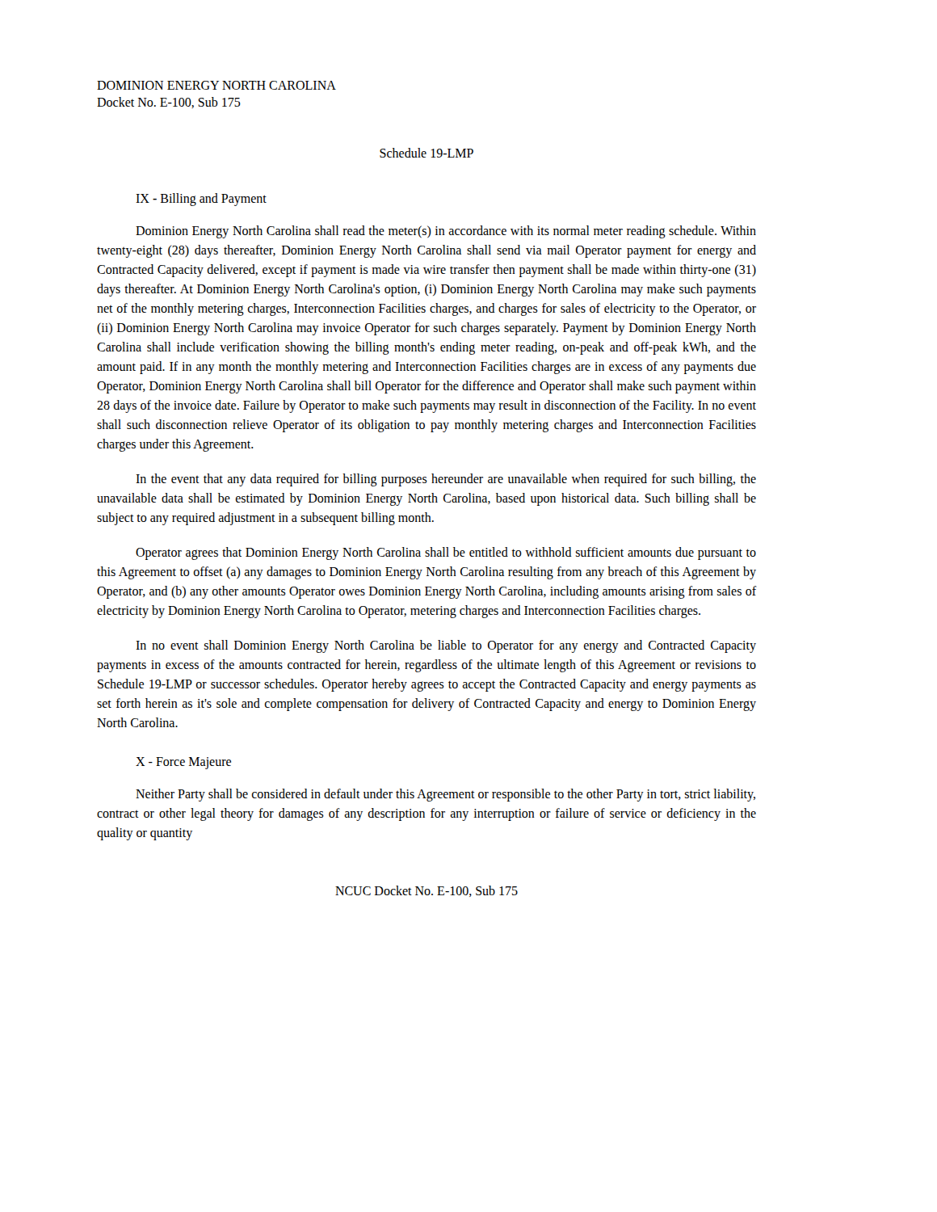DOMINION ENERGY NORTH CAROLINA
Docket No. E-100, Sub 175
Schedule 19-LMP
IX - Billing and Payment
Dominion Energy North Carolina shall read the meter(s) in accordance with its normal meter reading schedule. Within twenty-eight (28) days thereafter, Dominion Energy North Carolina shall send via mail Operator payment for energy and Contracted Capacity delivered, except if payment is made via wire transfer then payment shall be made within thirty-one (31) days thereafter. At Dominion Energy North Carolina's option, (i) Dominion Energy North Carolina may make such payments net of the monthly metering charges, Interconnection Facilities charges, and charges for sales of electricity to the Operator, or (ii) Dominion Energy North Carolina may invoice Operator for such charges separately. Payment by Dominion Energy North Carolina shall include verification showing the billing month's ending meter reading, on-peak and off-peak kWh, and the amount paid. If in any month the monthly metering and Interconnection Facilities charges are in excess of any payments due Operator, Dominion Energy North Carolina shall bill Operator for the difference and Operator shall make such payment within 28 days of the invoice date. Failure by Operator to make such payments may result in disconnection of the Facility. In no event shall such disconnection relieve Operator of its obligation to pay monthly metering charges and Interconnection Facilities charges under this Agreement.
In the event that any data required for billing purposes hereunder are unavailable when required for such billing, the unavailable data shall be estimated by Dominion Energy North Carolina, based upon historical data. Such billing shall be subject to any required adjustment in a subsequent billing month.
Operator agrees that Dominion Energy North Carolina shall be entitled to withhold sufficient amounts due pursuant to this Agreement to offset (a) any damages to Dominion Energy North Carolina resulting from any breach of this Agreement by Operator, and (b) any other amounts Operator owes Dominion Energy North Carolina, including amounts arising from sales of electricity by Dominion Energy North Carolina to Operator, metering charges and Interconnection Facilities charges.
In no event shall Dominion Energy North Carolina be liable to Operator for any energy and Contracted Capacity payments in excess of the amounts contracted for herein, regardless of the ultimate length of this Agreement or revisions to Schedule 19-LMP or successor schedules. Operator hereby agrees to accept the Contracted Capacity and energy payments as set forth herein as it's sole and complete compensation for delivery of Contracted Capacity and energy to Dominion Energy North Carolina.
X - Force Majeure
Neither Party shall be considered in default under this Agreement or responsible to the other Party in tort, strict liability, contract or other legal theory for damages of any description for any interruption or failure of service or deficiency in the quality or quantity
NCUC Docket No. E-100, Sub 175